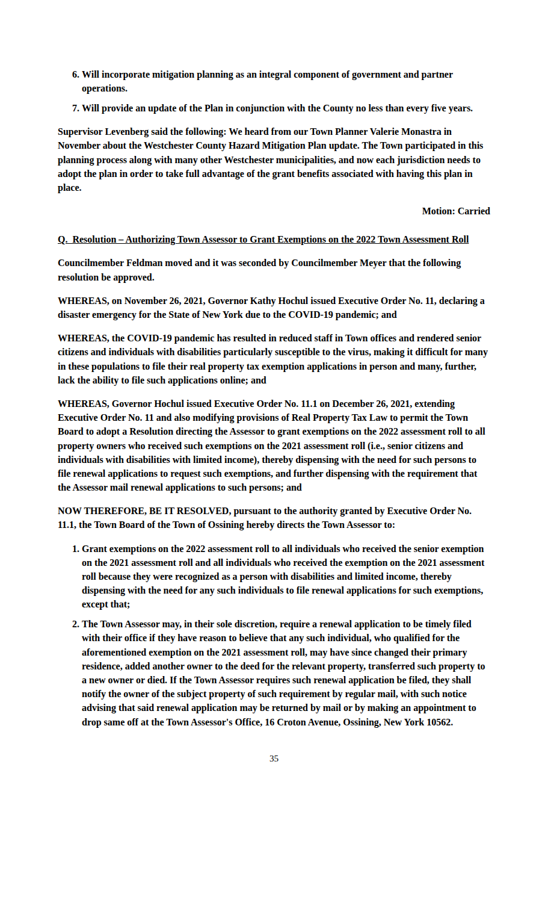Will incorporate mitigation planning as an integral component of government and partner operations.
Will provide an update of the Plan in conjunction with the County no less than every five years.
Supervisor Levenberg said the following: We heard from our Town Planner Valerie Monastra in November about the Westchester County Hazard Mitigation Plan update. The Town participated in this planning process along with many other Westchester municipalities, and now each jurisdiction needs to adopt the plan in order to take full advantage of the grant benefits associated with having this plan in place.
Motion: Carried
Q. Resolution – Authorizing Town Assessor to Grant Exemptions on the 2022 Town Assessment Roll
Councilmember Feldman moved and it was seconded by Councilmember Meyer that the following resolution be approved.
WHEREAS, on November 26, 2021, Governor Kathy Hochul issued Executive Order No. 11, declaring a disaster emergency for the State of New York due to the COVID-19 pandemic; and
WHEREAS, the COVID-19 pandemic has resulted in reduced staff in Town offices and rendered senior citizens and individuals with disabilities particularly susceptible to the virus, making it difficult for many in these populations to file their real property tax exemption applications in person and many, further, lack the ability to file such applications online; and
WHEREAS, Governor Hochul issued Executive Order No. 11.1 on December 26, 2021, extending Executive Order No. 11 and also modifying provisions of Real Property Tax Law to permit the Town Board to adopt a Resolution directing the Assessor to grant exemptions on the 2022 assessment roll to all property owners who received such exemptions on the 2021 assessment roll (i.e., senior citizens and individuals with disabilities with limited income), thereby dispensing with the need for such persons to file renewal applications to request such exemptions, and further dispensing with the requirement that the Assessor mail renewal applications to such persons; and
NOW THEREFORE, BE IT RESOLVED, pursuant to the authority granted by Executive Order No. 11.1, the Town Board of the Town of Ossining hereby directs the Town Assessor to:
Grant exemptions on the 2022 assessment roll to all individuals who received the senior exemption on the 2021 assessment roll and all individuals who received the exemption on the 2021 assessment roll because they were recognized as a person with disabilities and limited income, thereby dispensing with the need for any such individuals to file renewal applications for such exemptions, except that;
The Town Assessor may, in their sole discretion, require a renewal application to be timely filed with their office if they have reason to believe that any such individual, who qualified for the aforementioned exemption on the 2021 assessment roll, may have since changed their primary residence, added another owner to the deed for the relevant property, transferred such property to a new owner or died. If the Town Assessor requires such renewal application be filed, they shall notify the owner of the subject property of such requirement by regular mail, with such notice advising that said renewal application may be returned by mail or by making an appointment to drop same off at the Town Assessor's Office, 16 Croton Avenue, Ossining, New York 10562.
35